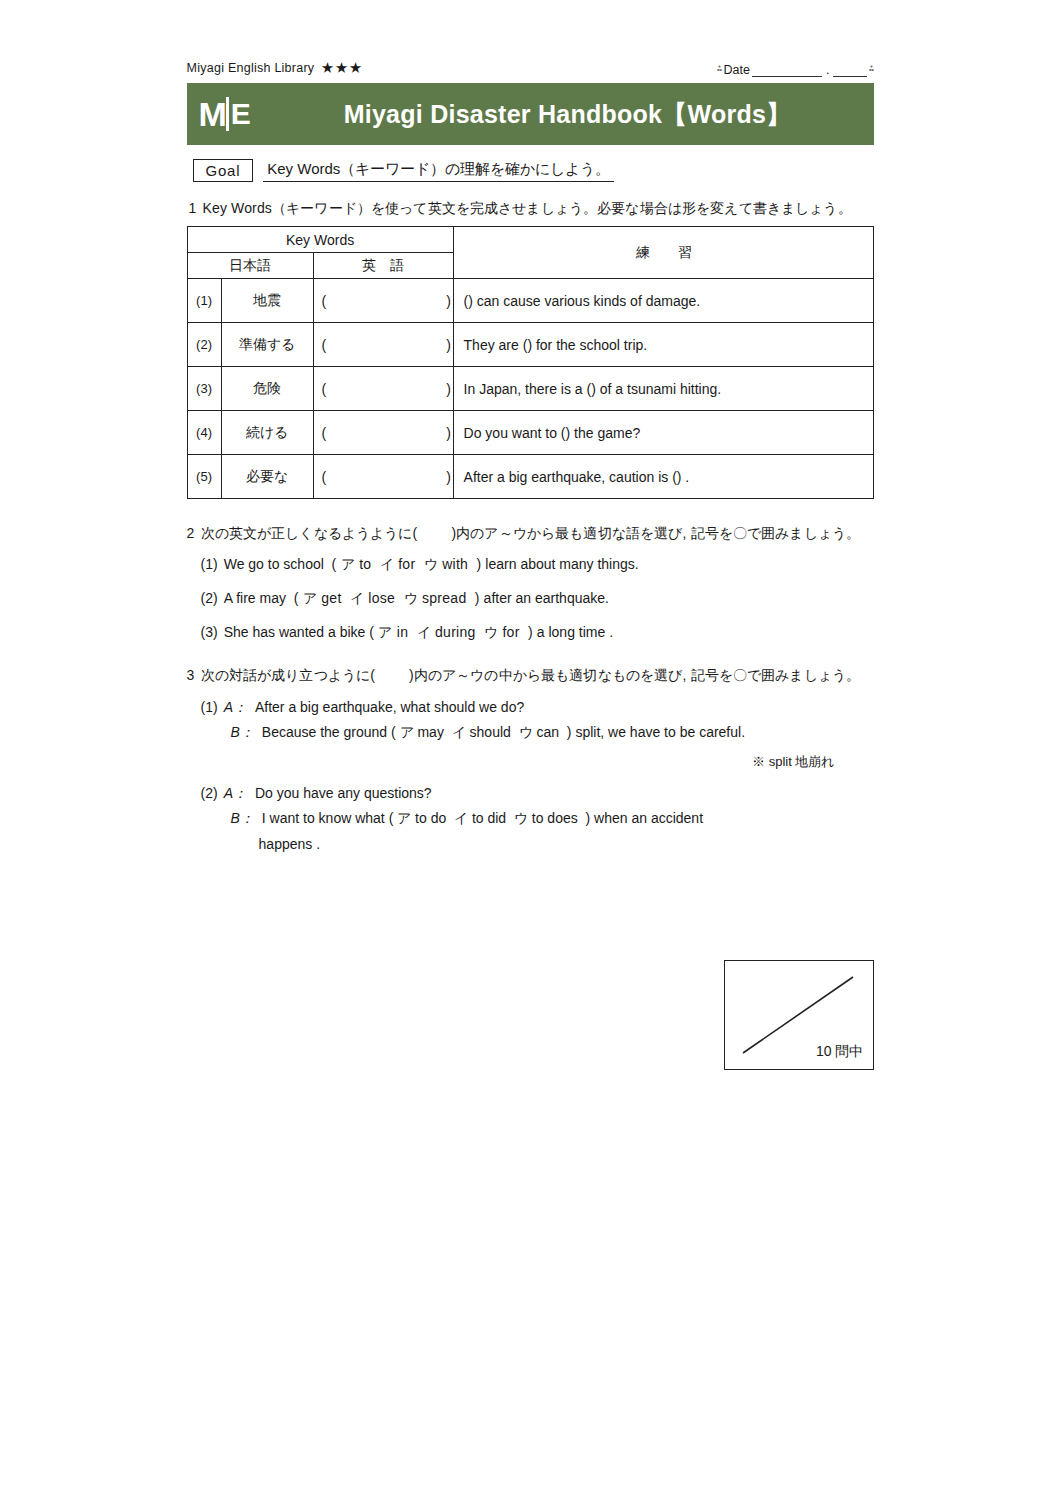Miyagi English Library ★★★
⁂ Date . ⁂
ME
Miyagi Disaster Handbook【Words】
Goal
Key Words（キーワード）の理解を確かにしよう。
1 Key Words（キーワード）を使って英文を完成させましょう。必要な場合は形を変えて書きましょう。
| Key Words | 練 習 |
| --- | --- |
| 日本語 | 英 語 |
| (1) | 地震 | ( ) | ( ) can cause various kinds of damage. |
| (2) | 準備する | ( ) | They are ( ) for the school trip. |
| (3) | 危険 | ( ) | In Japan, there is a ( ) of a tsunami hitting. |
| (4) | 続ける | ( ) | Do you want to ( ) the game? |
| (5) | 必要な | ( ) | After a big earthquake, caution is ( ) . |
2次の英文が正しくなるようように( )内のア～ウから最も適切な語を選び, 記号を〇で囲みましょう。
(1) We go to school ( ア to イ for ウ with ) learn about many things.
(2) A fire may ( ア get イ lose ウ spread ) after an earthquake.
(3) She has wanted a bike ( ア in イ during ウ for ) a long time .
3次の対話が成り立つように( )内のア～ウの中から最も適切なものを選び, 記号を〇で囲みましょう。
(1) A： After a big earthquake, what should we do?
B： Because the ground ( ア may イ should ウ can ) split, we have to be careful.
※ split 地崩れ
(2) A： Do you have any questions?
B： I want to know what ( ア to do イ to did ウ to does ) when an accident
happens .
10 問中